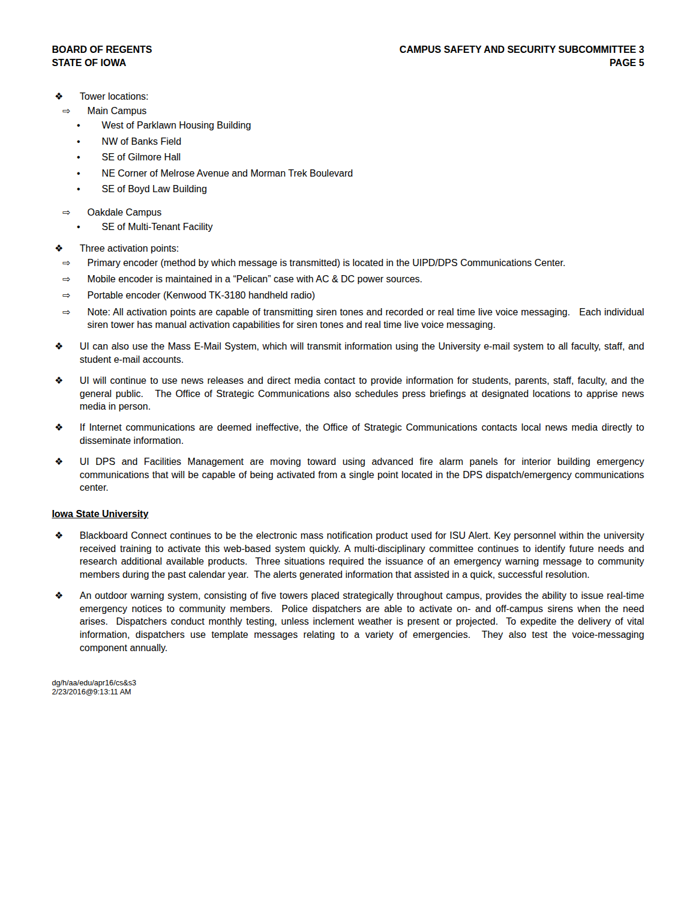BOARD OF REGENTS
STATE OF IOWA
CAMPUS SAFETY AND SECURITY SUBCOMMITTEE 3
PAGE 5
❖
Tower locations:
⇨
Main Campus
•
West of Parklawn Housing Building
•
NW of Banks Field
•
SE of Gilmore Hall
•
NE Corner of Melrose Avenue and Morman Trek Boulevard
•
SE of Boyd Law Building
⇨
Oakdale Campus
•
SE of Multi-Tenant Facility
❖
Three activation points:
⇨
Primary encoder (method by which message is transmitted) is located in the UIPD/DPS Communications Center.
⇨
Mobile encoder is maintained in a “Pelican” case with AC & DC power sources.
⇨
Portable encoder (Kenwood TK-3180 handheld radio)
⇨
Note: All activation points are capable of transmitting siren tones and recorded or real time live voice messaging. Each individual siren tower has manual activation capabilities for siren tones and real time live voice messaging.
❖
UI can also use the Mass E-Mail System, which will transmit information using the University e-mail system to all faculty, staff, and student e-mail accounts.
❖
UI will continue to use news releases and direct media contact to provide information for students, parents, staff, faculty, and the general public. The Office of Strategic Communications also schedules press briefings at designated locations to apprise news media in person.
❖
If Internet communications are deemed ineffective, the Office of Strategic Communications contacts local news media directly to disseminate information.
❖
UI DPS and Facilities Management are moving toward using advanced fire alarm panels for interior building emergency communications that will be capable of being activated from a single point located in the DPS dispatch/emergency communications center.
Iowa State University
❖
Blackboard Connect continues to be the electronic mass notification product used for ISU Alert. Key personnel within the university received training to activate this web-based system quickly. A multi-disciplinary committee continues to identify future needs and research additional available products. Three situations required the issuance of an emergency warning message to community members during the past calendar year. The alerts generated information that assisted in a quick, successful resolution.
❖
An outdoor warning system, consisting of five towers placed strategically throughout campus, provides the ability to issue real-time emergency notices to community members. Police dispatchers are able to activate on- and off-campus sirens when the need arises. Dispatchers conduct monthly testing, unless inclement weather is present or projected. To expedite the delivery of vital information, dispatchers use template messages relating to a variety of emergencies. They also test the voice-messaging component annually.
dg/h/aa/edu/apr16/cs&s3
2/23/2016@9:13:11 AM